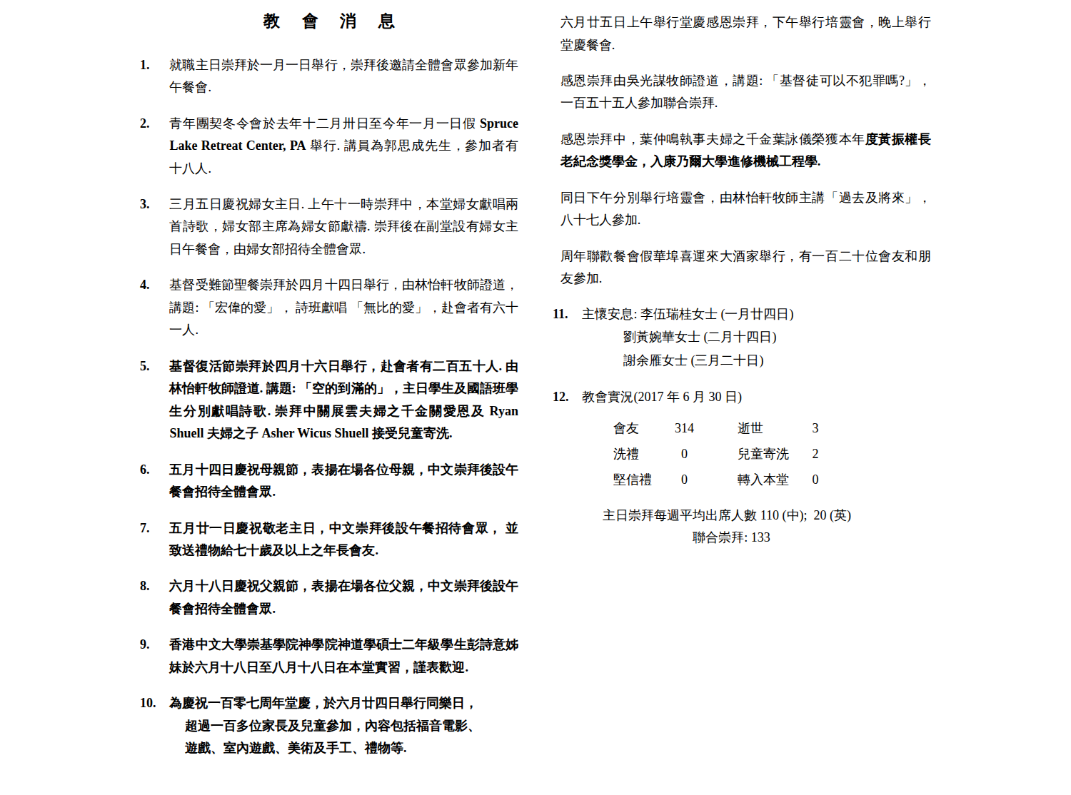教 會 消 息
1. 就職主日崇拜於一月一日舉行，崇拜後邀請全體會眾參加新年午餐會.
2. 青年團契冬令會於去年十二月卅日至今年一月一日假 Spruce Lake Retreat Center, PA 舉行. 講員為郭思成先生，參加者有十八人.
3. 三月五日慶祝婦女主日. 上午十一時崇拜中，本堂婦女獻唱兩首詩歌，婦女部主席為婦女節獻禱. 崇拜後在副堂設有婦女主日午餐會，由婦女部招待全體會眾.
4. 基督受難節聖餐崇拜於四月十四日舉行，由林怡軒牧師證道，講題: 「宏偉的愛」， 詩班獻唱 「無比的愛」，赴會者有六十一人.
5. 基督復活節崇拜於四月十六日舉行，赴會者有二百五十人. 由林怡軒牧師證道. 講題: 「空的到滿的」，主日學生及國語班學生分別獻唱詩歌. 崇拜中關展雲夫婦之千金關愛恩及 Ryan Shuell 夫婦之子 Asher Wicus Shuell 接受兒童寄洗.
6. 五月十四日慶祝母親節，表揚在場各位母親，中文崇拜後設午餐會招待全體會眾.
7. 五月廿一日慶祝敬老主日，中文崇拜後設午餐招待會眾， 並致送禮物給七十歲及以上之年長會友.
8. 六月十八日慶祝父親節，表揚在場各位父親，中文崇拜後設午餐會招待全體會眾.
9. 香港中文大學崇基學院神學院神道學碩士二年級學生彭詩意姊妹於六月十八日至八月十八日在本堂實習，謹表歡迎.
10. 為慶祝一百零七周年堂慶，於六月廿四日舉行同樂日，
超過一百多位家長及兒童參加，內容包括福音電影、
遊戲、室內遊戲、美術及手工、禮物等.
六月廿五日上午舉行堂慶感恩崇拜，下午舉行培靈會，晚上舉行堂慶餐會.
感恩崇拜由吳光謀牧師證道，講題: 「基督徒可以不犯罪嗎?」，一百五十五人參加聯合崇拜.
感恩崇拜中，葉仲鳴執事夫婦之千金葉詠儀榮獲本年度黃振權長老紀念獎學金，入康乃爾大學進修機械工程學.
同日下午分別舉行培靈會，由林怡軒牧師主講「過去及將來」，八十七人參加.
周年聯歡餐會假華埠喜運來大酒家舉行，有一百二十位會友和朋友參加.
11. 主懷安息: 李伍瑞桂女士 (一月廿四日)
劉黃婉華女士 (二月十四日)
謝余雁女士 (三月二十日)
12. 教會實況(2017 年 6 月 30 日)
| 會友 | 314 | 逝世 | 3 |
| 洗禮 | 0 | 兒童寄洗 | 2 |
| 堅信禮 | 0 | 轉入本堂 | 0 |
主日崇拜每週平均出席人數 110 (中); 20 (英)
聯合崇拜: 133